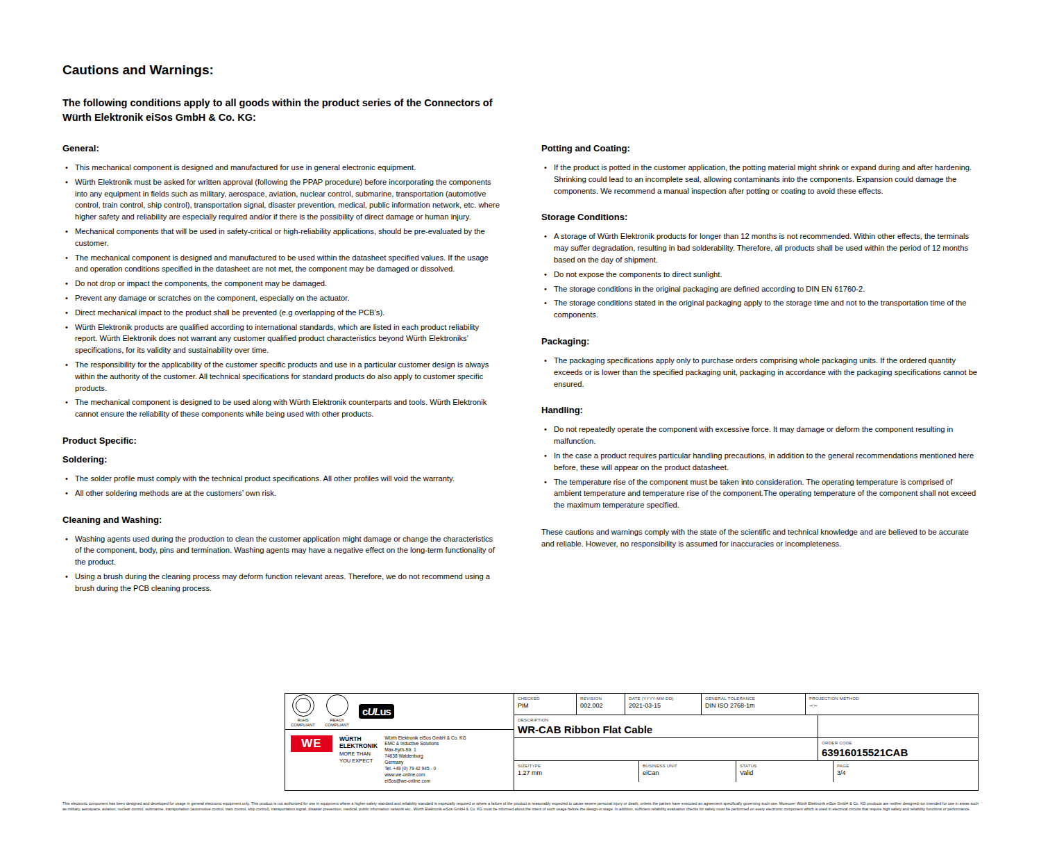Cautions and Warnings:
The following conditions apply to all goods within the product series of the Connectors of
Würth Elektronik eiSos GmbH & Co. KG:
General:
This mechanical component is designed and manufactured for use in general electronic equipment.
Würth Elektronik must be asked for written approval (following the PPAP procedure) before incorporating the components into any equipment in fields such as military, aerospace, aviation, nuclear control, submarine, transportation (automotive control, train control, ship control), transportation signal, disaster prevention, medical, public information network, etc. where higher safety and reliability are especially required and/or if there is the possibility of direct damage or human injury.
Mechanical components that will be used in safety-critical or high-reliability applications, should be pre-evaluated by the customer.
The mechanical component is designed and manufactured to be used within the datasheet specified values. If the usage and operation conditions specified in the datasheet are not met, the component may be damaged or dissolved.
Do not drop or impact the components, the component may be damaged.
Prevent any damage or scratches on the component, especially on the actuator.
Direct mechanical impact to the product shall be prevented (e.g overlapping of the PCB’s).
Würth Elektronik products are qualified according to international standards, which are listed in each product reliability report. Würth Elektronik does not warrant any customer qualified product characteristics beyond Würth Elektroniks’ specifications, for its validity and sustainability over time.
The responsibility for the applicability of the customer specific products and use in a particular customer design is always within the authority of the customer. All technical specifications for standard products do also apply to customer specific products.
The mechanical component is designed to be used along with Würth Elektronik counterparts and tools. Würth Elektronik cannot ensure the reliability of these components while being used with other products.
Product Specific:
Soldering:
The solder profile must comply with the technical product specifications. All other profiles will void the warranty.
All other soldering methods are at the customers’ own risk.
Cleaning and Washing:
Washing agents used during the production to clean the customer application might damage or change the characteristics of the component, body, pins and termination. Washing agents may have a negative effect on the long-term functionality of the product.
Using a brush during the cleaning process may deform function relevant areas. Therefore, we do not recommend using a brush during the PCB cleaning process.
Potting and Coating:
If the product is potted in the customer application, the potting material might shrink or expand during and after hardening. Shrinking could lead to an incomplete seal, allowing contaminants into the components. Expansion could damage the components. We recommend a manual inspection after potting or coating to avoid these effects.
Storage Conditions:
A storage of Würth Elektronik products for longer than 12 months is not recommended. Within other effects, the terminals may suffer degradation, resulting in bad solderability. Therefore, all products shall be used within the period of 12 months based on the day of shipment.
Do not expose the components to direct sunlight.
The storage conditions in the original packaging are defined according to DIN EN 61760-2.
The storage conditions stated in the original packaging apply to the storage time and not to the transportation time of the components.
Packaging:
The packaging specifications apply only to purchase orders comprising whole packaging units. If the ordered quantity exceeds or is lower than the specified packaging unit, packaging in accordance with the packaging specifications cannot be ensured.
Handling:
Do not repeatedly operate the component with excessive force. It may damage or deform the component resulting in malfunction.
In the case a product requires particular handling precautions, in addition to the general recommendations mentioned here before, these will appear on the product datasheet.
The temperature rise of the component must be taken into consideration. The operating temperature is comprised of ambient temperature and temperature rise of the component.The operating temperature of the component shall not exceed the maximum temperature specified.
These cautions and warnings comply with the state of the scientific and technical knowledge and are believed to be accurate and reliable. However, no responsibility is assumed for inaccuracies or incompleteness.
RoHS
COMPLIANT
REACh
COMPLIANT
cULus
WE
WÜRTH
ELEKTRONIK
MORE THAN
YOU EXPECT
Würth Elektronik eiSos GmbH & Co. KG
EMC & Inductive Solutions
Max-Eyth-Str. 1
74638 Waldenburg
Germany
Tel. +49 (0) 79 42 945 - 0
www.we-online.com
eiSos@we-online.com
CHECKED PiM
REVISION 002.002
DATE (YYYY-MM-DD) 2021-03-15
GENERAL TOLERANCE DIN ISO 2768-1m
PROJECTION METHOD−◌−
DESCRIPTION WR-CAB Ribbon Flat Cable
ORDER CODE 63916015521CAB
SIZE/TYPE 1.27 mm
BUSINESS UNIT eiCan
STATUS Valid
PAGE 3/4
This electronic component has been designed and developed for usage in general electronic equipment only. This product is not authorized for use in equipment where a higher safety standard and reliability standard is especially required or where a failure of the product is reasonably expected to cause severe personal injury or death, unless the parties have executed an agreement specifically governing such use. Moreover Würth Elektronik eiSos GmbH & Co. KG products are neither designed nor intended for use in areas such as military, aerospace, aviation, nuclear control, submarine, transportation (automotive control, train control, ship control), transportation signal, disaster prevention, medical, public information network etc.. Würth Elektronik eiSos GmbH & Co. KG must be informed about the intent of such usage before the design-in stage. In addition, sufficient reliability evaluation checks for safety must be performed on every electronic component which is used in electrical circuits that require high safety and reliability functions or performance.